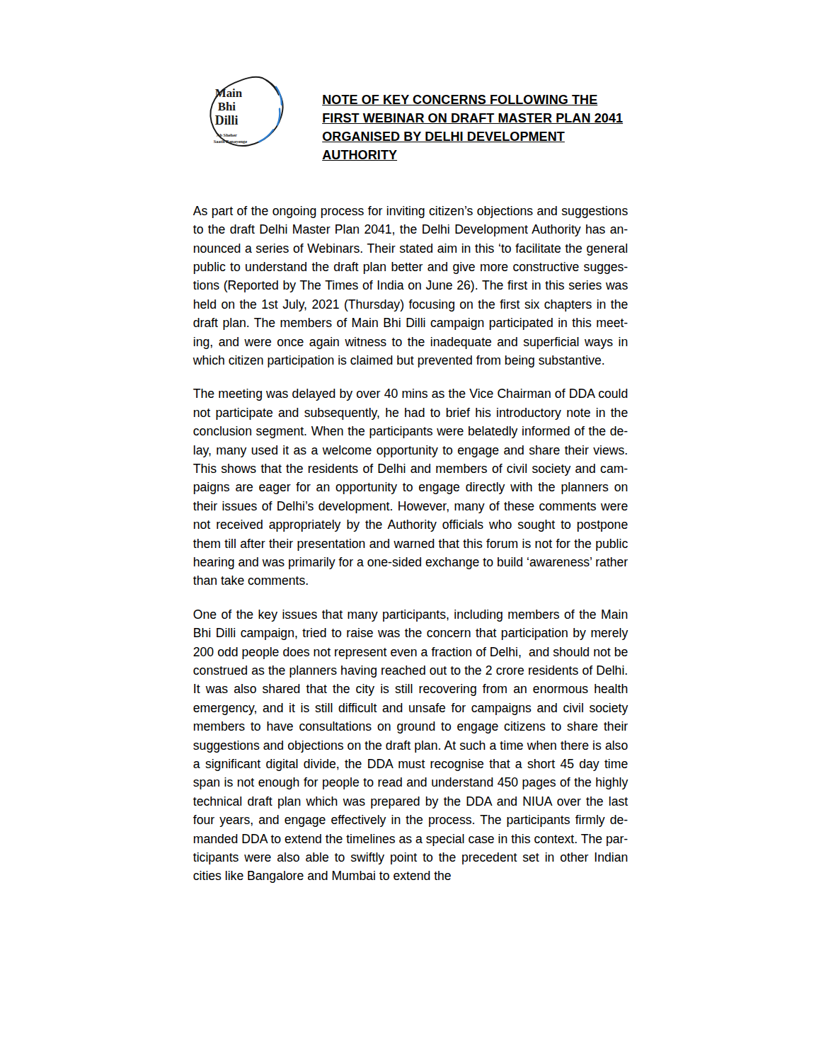Main Bhi Dilli — Ab Sheher Saath Banayenge Main Bhi Dilli Ab Sheher Saath Banayenge
NOTE OF KEY CONCERNS FOLLOWING THE FIRST WEBINAR ON DRAFT MASTER PLAN 2041 ORGANISED BY DELHI DEVELOPMENT AUTHORITY
As part of the ongoing process for inviting citizen’s objections and suggestions to the draft Delhi Master Plan 2041, the Delhi Development Authority has announced a series of Webinars. Their stated aim in this ‘to facilitate the general public to understand the draft plan better and give more constructive suggestions (Reported by The Times of India on June 26). The first in this series was held on the 1st July, 2021 (Thursday) focusing on the first six chapters in the draft plan. The members of Main Bhi Dilli campaign participated in this meeting, and were once again witness to the inadequate and superficial ways in which citizen participation is claimed but prevented from being substantive.
The meeting was delayed by over 40 mins as the Vice Chairman of DDA could not participate and subsequently, he had to brief his introductory note in the conclusion segment. When the participants were belatedly informed of the delay, many used it as a welcome opportunity to engage and share their views. This shows that the residents of Delhi and members of civil society and campaigns are eager for an opportunity to engage directly with the planners on their issues of Delhi’s development. However, many of these comments were not received appropriately by the Authority officials who sought to postpone them till after their presentation and warned that this forum is not for the public hearing and was primarily for a one-sided exchange to build ‘awareness’ rather than take comments.
One of the key issues that many participants, including members of the Main Bhi Dilli campaign, tried to raise was the concern that participation by merely 200 odd people does not represent even a fraction of Delhi, and should not be construed as the planners having reached out to the 2 crore residents of Delhi. It was also shared that the city is still recovering from an enormous health emergency, and it is still difficult and unsafe for campaigns and civil society members to have consultations on ground to engage citizens to share their suggestions and objections on the draft plan. At such a time when there is also a significant digital divide, the DDA must recognise that a short 45 day time span is not enough for people to read and understand 450 pages of the highly technical draft plan which was prepared by the DDA and NIUA over the last four years, and engage effectively in the process. The participants firmly demanded DDA to extend the timelines as a special case in this context. The participants were also able to swiftly point to the precedent set in other Indian cities like Bangalore and Mumbai to extend the